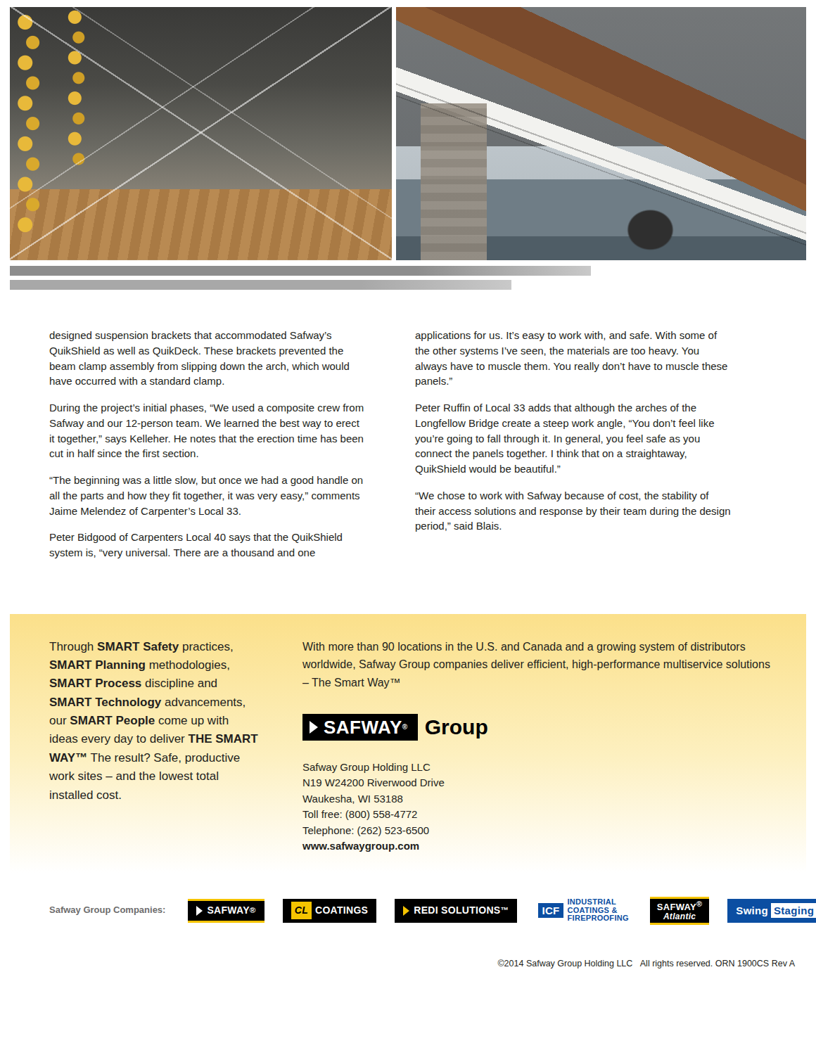designed suspension brackets that accommodated Safway’s QuikShield as well as QuikDeck. These brackets prevented the beam clamp assembly from slipping down the arch, which would have occurred with a standard clamp.
During the project’s initial phases, “We used a composite crew from Safway and our 12-person team. We learned the best way to erect it together,” says Kelleher. He notes that the erection time has been cut in half since the first section.
“The beginning was a little slow, but once we had a good handle on all the parts and how they fit together, it was very easy,” comments Jaime Melendez of Carpenter’s Local 33.
Peter Bidgood of Carpenters Local 40 says that the QuikShield system is, “very universal. There are a thousand and one
applications for us. It’s easy to work with, and safe. With some of the other systems I’ve seen, the materials are too heavy. You always have to muscle them. You really don’t have to muscle these panels.”
Peter Ruffin of Local 33 adds that although the arches of the Longfellow Bridge create a steep work angle, “You don’t feel like you’re going to fall through it. In general, you feel safe as you connect the panels together. I think that on a straightaway, QuikShield would be beautiful.”
“We chose to work with Safway because of cost, the stability of their access solutions and response by their team during the design period,” said Blais.
Through SMART Safety practices, SMART Planning methodologies, SMART Process discipline and SMART Technology advancements, our SMART People come up with ideas every day to deliver THE SMART WAY™ The result? Safe, productive work sites – and the lowest total installed cost.
With more than 90 locations in the U.S. and Canada and a growing system of distributors worldwide, Safway Group companies deliver efficient, high-performance multiservice solutions – The Smart Way™
SAFWAY® Group
Safway Group Holding LLC
N19 W24200 Riverwood Drive
Waukesha, WI 53188
Toll free: (800) 558-4772
Telephone: (262) 523-6500
www.safwaygroup.com
Safway Group Companies: SAFWAY® CLCOATINGS REDI SOLUTIONS™ ICF INDUSTRIAL
COATINGS &
FIREPROOFING SAFWAY® Atlantic SwingStaging
©2014 Safway Group Holding LLC All rights reserved. ORN 1900CS Rev A